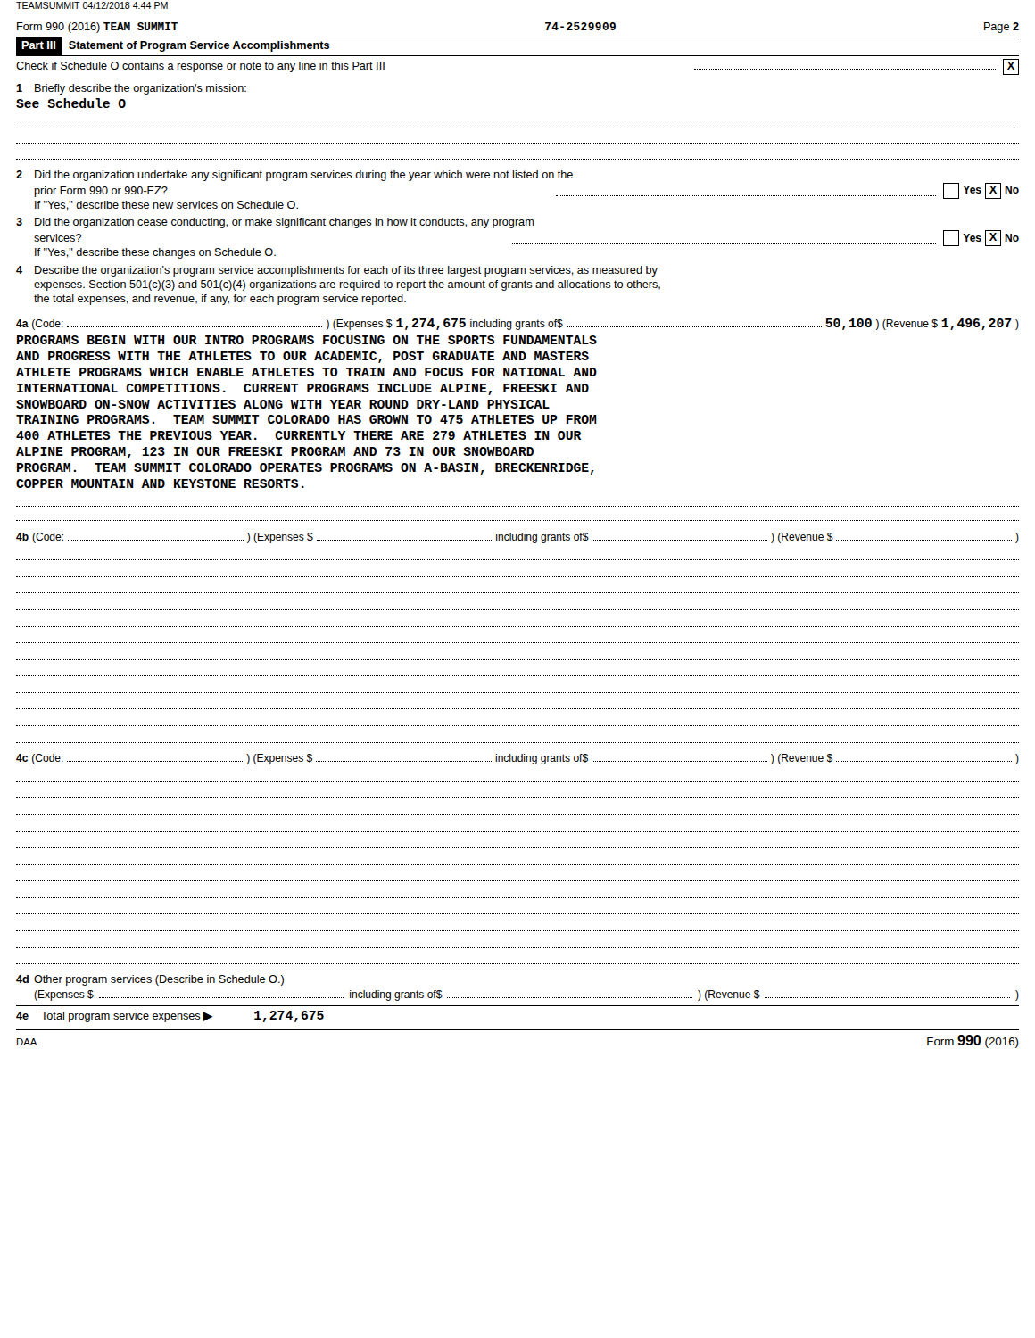TEAMSUMMIT 04/12/2018 4:44 PM
Form 990 (2016) TEAM SUMMIT
74-2529909
Page 2
Part III
Statement of Program Service Accomplishments
Check if Schedule O contains a response or note to any line in this Part III
X
1
Briefly describe the organization's mission:
See Schedule O
2
Did the organization undertake any significant program services during the year which were not listed on the
prior Form 990 or 990-EZ?
Yes XNo
If "Yes," describe these new services on Schedule O.
3
Did the organization cease conducting, or make significant changes in how it conducts, any program
services?
Yes XNo
If "Yes," describe these changes on Schedule O.
4
Describe the organization's program service accomplishments for each of its three largest program services, as measured by
expenses. Section 501(c)(3) and 501(c)(4) organizations are required to report the amount of grants and allocations to others,
the total expenses, and revenue, if any, for each program service reported.
4a (Code: ) (Expenses $ 1,274,675 including grants of$ 50,100 ) (Revenue $ 1,496,207 )
PROGRAMS BEGIN WITH OUR INTRO PROGRAMS FOCUSING ON THE SPORTS FUNDAMENTALS
AND PROGRESS WITH THE ATHLETES TO OUR ACADEMIC, POST GRADUATE AND MASTERS
ATHLETE PROGRAMS WHICH ENABLE ATHLETES TO TRAIN AND FOCUS FOR NATIONAL AND
INTERNATIONAL COMPETITIONS. CURRENT PROGRAMS INCLUDE ALPINE, FREESKI AND
SNOWBOARD ON-SNOW ACTIVITIES ALONG WITH YEAR ROUND DRY-LAND PHYSICAL
TRAINING PROGRAMS. TEAM SUMMIT COLORADO HAS GROWN TO 475 ATHLETES UP FROM
400 ATHLETES THE PREVIOUS YEAR. CURRENTLY THERE ARE 279 ATHLETES IN OUR
ALPINE PROGRAM, 123 IN OUR FREESKI PROGRAM AND 73 IN OUR SNOWBOARD
PROGRAM. TEAM SUMMIT COLORADO OPERATES PROGRAMS ON A-BASIN, BRECKENRIDGE,
COPPER MOUNTAIN AND KEYSTONE RESORTS.
4b (Code: ) (Expenses $ including grants of$ ) (Revenue $ )
4c (Code: ) (Expenses $ including grants of$ ) (Revenue $ )
4d
Other program services (Describe in Schedule O.)
(Expenses $ including grants of$ ) (Revenue $ )
4e
Total program service expenses ▶
1,274,675
DAA
Form 990 (2016)